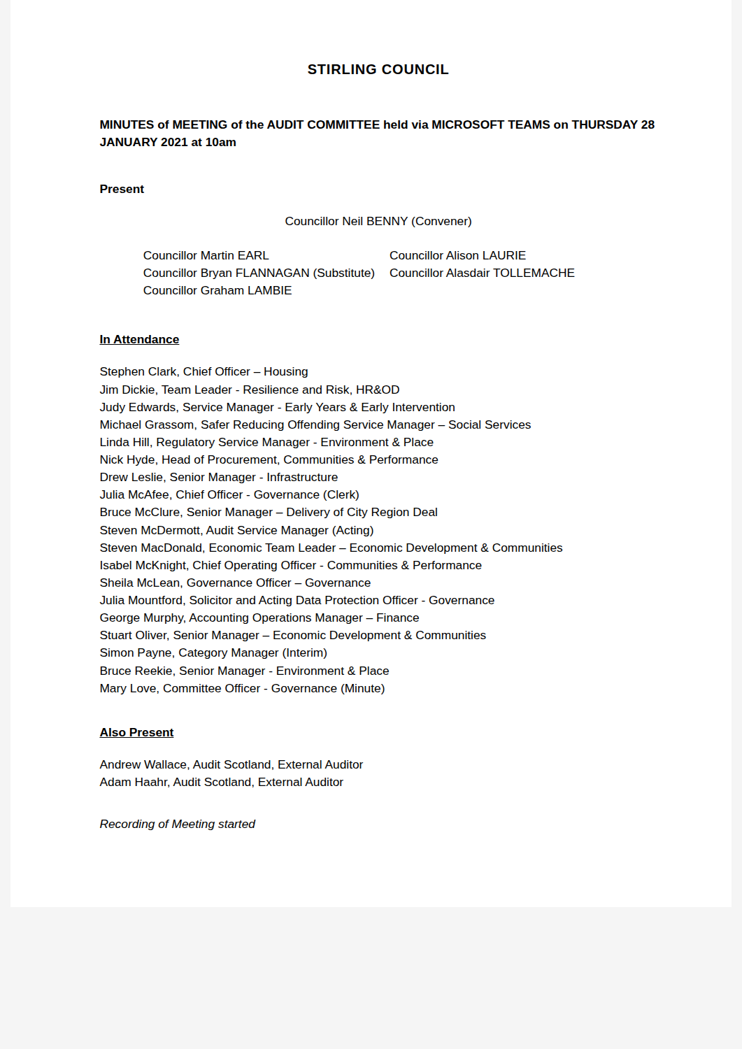STIRLING COUNCIL
MINUTES of MEETING of the AUDIT COMMITTEE held via MICROSOFT TEAMS on THURSDAY 28 JANUARY 2021 at 10am
Present
Councillor Neil BENNY (Convener)
| Councillor Martin EARL | Councillor Alison LAURIE |
| Councillor Bryan FLANNAGAN (Substitute) | Councillor Alasdair TOLLEMACHE |
| Councillor Graham LAMBIE | |
In Attendance
Stephen Clark, Chief Officer – Housing
Jim Dickie, Team Leader - Resilience and Risk, HR&OD
Judy Edwards, Service Manager - Early Years & Early Intervention
Michael Grassom, Safer Reducing Offending Service Manager – Social Services
Linda Hill, Regulatory Service Manager - Environment & Place
Nick Hyde, Head of Procurement, Communities & Performance
Drew Leslie, Senior Manager - Infrastructure
Julia McAfee, Chief Officer - Governance (Clerk)
Bruce McClure, Senior Manager – Delivery of City Region Deal
Steven McDermott, Audit Service Manager (Acting)
Steven MacDonald, Economic Team Leader – Economic Development & Communities
Isabel McKnight, Chief Operating Officer - Communities & Performance
Sheila McLean, Governance Officer – Governance
Julia Mountford, Solicitor and Acting Data Protection Officer - Governance
George Murphy, Accounting Operations Manager – Finance
Stuart Oliver, Senior Manager – Economic Development & Communities
Simon Payne, Category Manager (Interim)
Bruce Reekie, Senior Manager - Environment & Place
Mary Love, Committee Officer - Governance (Minute)
Also Present
Andrew Wallace, Audit Scotland, External Auditor
Adam Haahr, Audit Scotland, External Auditor
Recording of Meeting started